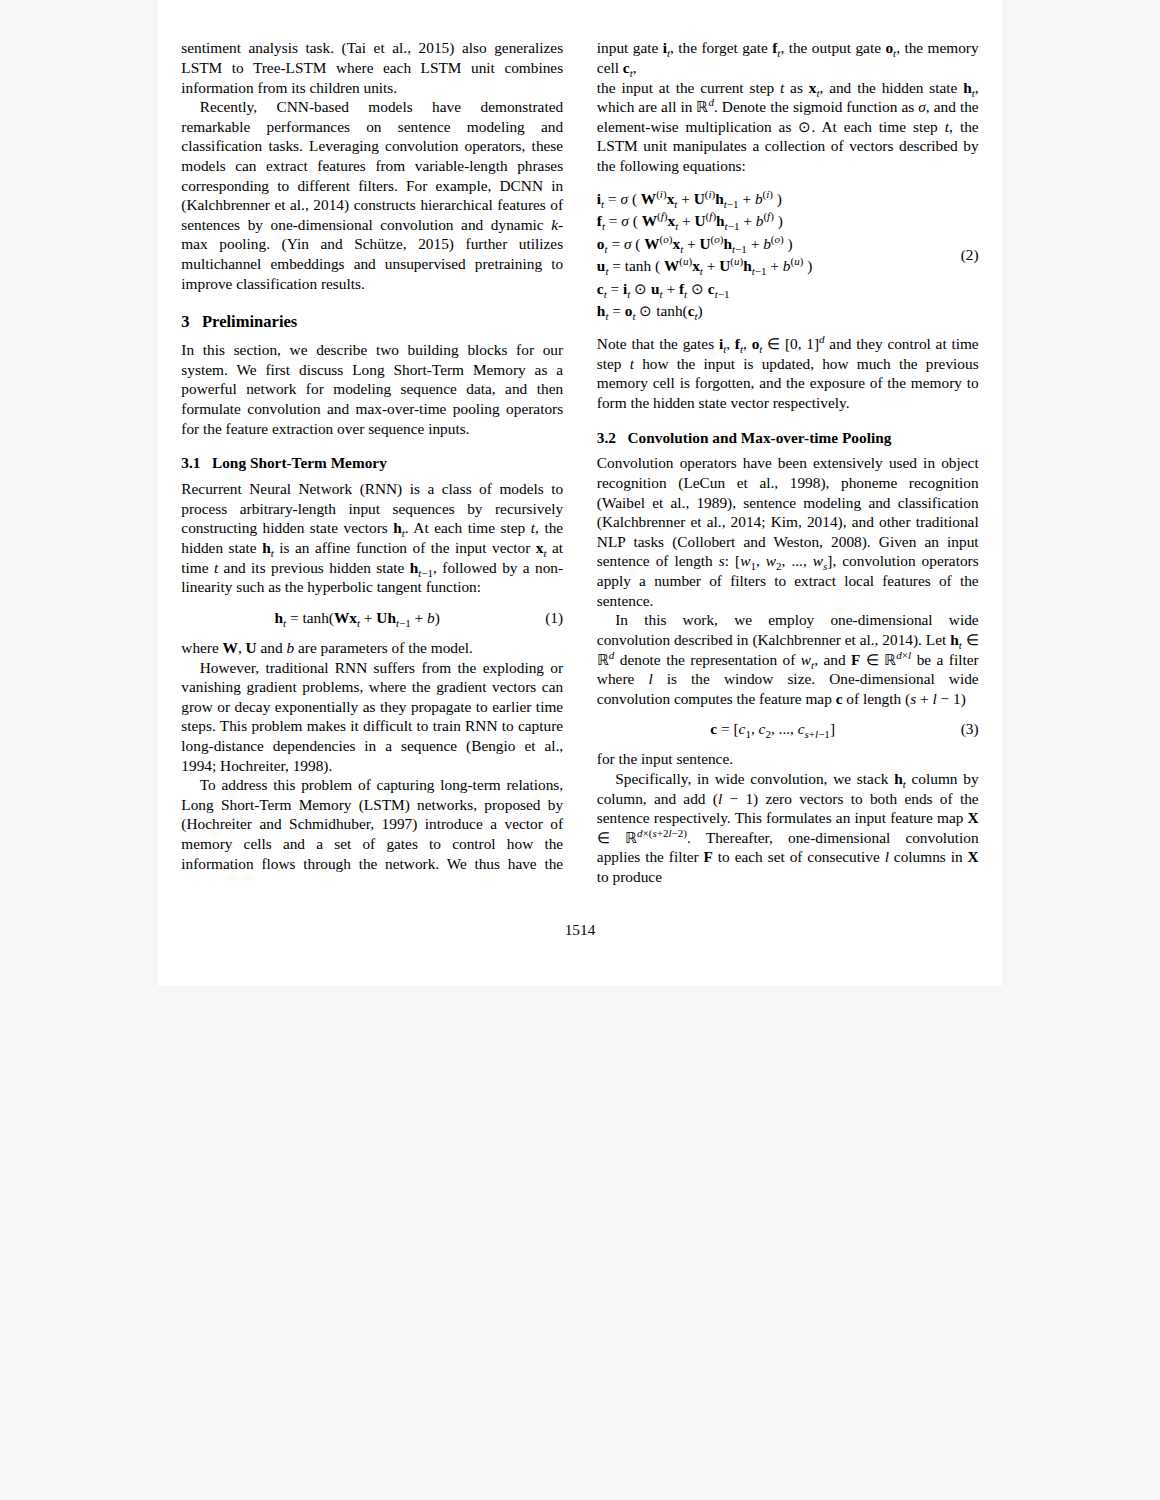sentiment analysis task. (Tai et al., 2015) also generalizes LSTM to Tree-LSTM where each LSTM unit combines information from its children units.
Recently, CNN-based models have demonstrated remarkable performances on sentence modeling and classification tasks. Leveraging convolution operators, these models can extract features from variable-length phrases corresponding to different filters. For example, DCNN in (Kalchbrenner et al., 2014) constructs hierarchical features of sentences by one-dimensional convolution and dynamic k-max pooling. (Yin and Schütze, 2015) further utilizes multichannel embeddings and unsupervised pretraining to improve classification results.
3 Preliminaries
In this section, we describe two building blocks for our system. We first discuss Long Short-Term Memory as a powerful network for modeling sequence data, and then formulate convolution and max-over-time pooling operators for the feature extraction over sequence inputs.
3.1 Long Short-Term Memory
Recurrent Neural Network (RNN) is a class of models to process arbitrary-length input sequences by recursively constructing hidden state vectors ht. At each time step t, the hidden state ht is an affine function of the input vector xt at time t and its previous hidden state ht−1, followed by a non-linearity such as the hyperbolic tangent function:
ht = tanh(Wxt + Uht−1 + b) (1)
where W, U and b are parameters of the model.
However, traditional RNN suffers from the exploding or vanishing gradient problems, where the gradient vectors can grow or decay exponentially as they propagate to earlier time steps. This problem makes it difficult to train RNN to capture long-distance dependencies in a sequence (Bengio et al., 1994; Hochreiter, 1998).
To address this problem of capturing long-term relations, Long Short-Term Memory (LSTM) networks, proposed by (Hochreiter and Schmidhuber, 1997) introduce a vector of memory cells and a set of gates to control how the information flows through the network. We thus have the input gate it, the forget gate ft, the output gate ot, the memory cell ct,
the input at the current step t as xt, and the hidden state ht, which are all in ℝd. Denote the sigmoid function as σ, and the element-wise multiplication as ⊙. At each time step t, the LSTM unit manipulates a collection of vectors described by the following equations:
it = σ ( W(i)xt + U(i)ht−1 + b(i) )
ft = σ ( W(f)xt + U(f)ht−1 + b(f) )
ot = σ ( W(o)xt + U(o)ht−1 + b(o) )
ut = tanh ( W(u)xt + U(u)ht−1 + b(u) )
ct = it ⊙ ut + ft ⊙ ct−1
ht = ot ⊙ tanh(ct)
(2)
Note that the gates it, ft, ot ∈ [0, 1]d and they control at time step t how the input is updated, how much the previous memory cell is forgotten, and the exposure of the memory to form the hidden state vector respectively.
3.2 Convolution and Max-over-time Pooling
Convolution operators have been extensively used in object recognition (LeCun et al., 1998), phoneme recognition (Waibel et al., 1989), sentence modeling and classification (Kalchbrenner et al., 2014; Kim, 2014), and other traditional NLP tasks (Collobert and Weston, 2008). Given an input sentence of length s: [w1, w2, ..., ws], convolution operators apply a number of filters to extract local features of the sentence.
In this work, we employ one-dimensional wide convolution described in (Kalchbrenner et al., 2014). Let ht ∈ ℝd denote the representation of wt, and F ∈ ℝd×l be a filter where l is the window size. One-dimensional wide convolution computes the feature map c of length (s + l − 1)
c = [c1, c2, ..., cs+l−1] (3)
for the input sentence.
Specifically, in wide convolution, we stack ht column by column, and add (l − 1) zero vectors to both ends of the sentence respectively. This formulates an input feature map X ∈ ℝd×(s+2l−2). Thereafter, one-dimensional convolution applies the filter F to each set of consecutive l columns in X to produce
1514